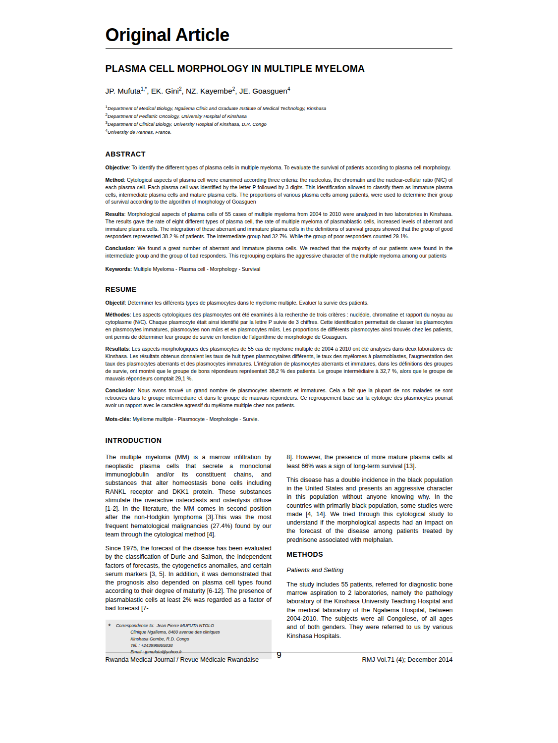Original Article
PLASMA CELL MORPHOLOGY IN MULTIPLE MYELOMA
JP. Mufuta1,*, EK. Gini2, NZ. Kayembe2, JE. Goasguen4
1Department of Medical Biology, Ngaliema Clinic and Graduate Institute of Medical Technology, Kinshasa
2Department of Pediatric Oncology, University Hospital of Kinshasa
3Department of Clinical Biology, University Hospital of Kinshasa, D.R. Congo
4University de Rennes, France.
ABSTRACT
Objective: To identify the different types of plasma cells in multiple myeloma. To evaluate the survival of patients according to plasma cell morphology.
Method: Cytological aspects of plasma cell were examined according three criteria: the nucleolus, the chromatin and the nuclear-cellular ratio (N/C) of each plasma cell. Each plasma cell was identified by the letter P followed by 3 digits. This identification allowed to classify them as immature plasma cells, intermediate plasma cells and mature plasma cells. The proportions of various plasma cells among patients, were used to determine their group of survival according to the algorithm of morphology of Goasguen
Results: Morphological aspects of plasma cells of 55 cases of multiple myeloma from 2004 to 2010 were analyzed in two laboratories in Kinshasa. The results gave the rate of eight different types of plasma cell, the rate of multiple myeloma of plasmablastic cells, increased levels of aberrant and immature plasma cells. The integration of these aberrant and immature plasma cells in the definitions of survival groups showed that the group of good responders represented 38.2 % of patients. The intermediate group had 32.7%. While the group of poor responders counted 29.1%.
Conclusion: We found a great number of aberrant and immature plasma cells. We reached that the majority of our patients were found in the intermediate group and the group of bad responders. This regrouping explains the aggressive character of the multiple myeloma among our patients
Keywords: Multiple Myeloma - Plasma cell - Morphology - Survival
RESUME
Objectif: Déterminer les différents types de plasmocytes dans le myélome multiple. Evaluer la survie des patients.
Méthodes: Les aspects cytologiques des plasmocytes ont été examinés à la recherche de trois critères : nucléole, chromatine et rapport du noyau au cytoplasme (N/C). Chaque plasmocyte était ainsi identifié par la lettre P suivie de 3 chiffres. Cette identification permettait de classer les plasmocytes en plasmocytes immatures, plasmocytes non mûrs et en plasmocytes mûrs. Les proportions de différents plasmocytes ainsi trouvés chez les patients, ont permis de déterminer leur groupe de survie en fonction de l'algorithme de morphologie de Goasguen.
Résultats: Les aspects morphologiques des plasmocytes de 55 cas de myélome multiple de 2004 à 2010 ont été analysés dans deux laboratoires de Kinshasa. Les résultats obtenus donnaient les taux de huit types plasmocytaires différents, le taux des myélomes à plasmoblastes, l'augmentation des taux des plasmocytes aberrants et des plasmocytes immatures. L'intégration de plasmocytes aberrants et immatures, dans les définitions des groupes de survie, ont montré que le groupe de bons répondeurs représentait 38,2 % des patients. Le groupe intermédiaire à 32,7 %, alors que le groupe de mauvais répondeurs comptait 29,1 %.
Conclusion: Nous avons trouvé un grand nombre de plasmocytes aberrants et immatures. Cela a fait que la plupart de nos malades se sont retrouvés dans le groupe intermédiaire et dans le groupe de mauvais répondeurs. Ce regroupement basé sur la cytologie des plasmocytes pourrait avoir un rapport avec le caractère agressif du myélome multiple chez nos patients.
Mots-clés: Myélome multiple - Plasmocyte - Morphologie - Survie.
INTRODUCTION
The multiple myeloma (MM) is a marrow infiltration by neoplastic plasma cells that secrete a monoclonal immunoglobulin and/or its constituent chains, and substances that alter homeostasis bone cells including RANKL receptor and DKK1 protein. These substances stimulate the overactive osteoclasts and osteolysis diffuse [1-2]. In the literature, the MM comes in second position after the non-Hodgkin lymphoma [3].This was the most frequent hematological malignancies (27.4%) found by our team through the cytological method [4].
Since 1975, the forecast of the disease has been evaluated by the classification of Durie and Salmon, the independent factors of forecasts, the cytogenetics anomalies, and certain serum markers [3, 5]. In addition, it was demonstrated that the prognosis also depended on plasma cell types found according to their degree of maturity [6-12]. The presence of plasmablastic cells at least 2% was regarded as a factor of bad forecast [7-
*
Correspondence to: Jean Pierre MUFUTA NTOLO Clinique Ngaliema, 8480 avenue des cliniques Kinshasa Gombe, R.D. Congo Tel. : +243998865838 Email : jpmufuta@yahoo.fr
8]. However, the presence of more mature plasma cells at least 66% was a sign of long-term survival [13].
This disease has a double incidence in the black population in the United States and presents an aggressive character in this population without anyone knowing why. In the countries with primarily black population, some studies were made [4, 14]. We tried through this cytological study to understand if the morphological aspects had an impact on the forecast of the disease among patients treated by prednisone associated with melphalan.
METHODS
Patients and Setting
The study includes 55 patients, referred for diagnostic bone marrow aspiration to 2 laboratories, namely the pathology laboratory of the Kinshasa University Teaching Hospital and the medical laboratory of the Ngaliema Hospital, between 2004-2010. The subjects were all Congolese, of all ages and of both genders. They were referred to us by various Kinshasa Hospitals.
Rwanda Medical Journal / Revue Médicale Rwandaise 9 RMJ Vol.71 (4); December 2014